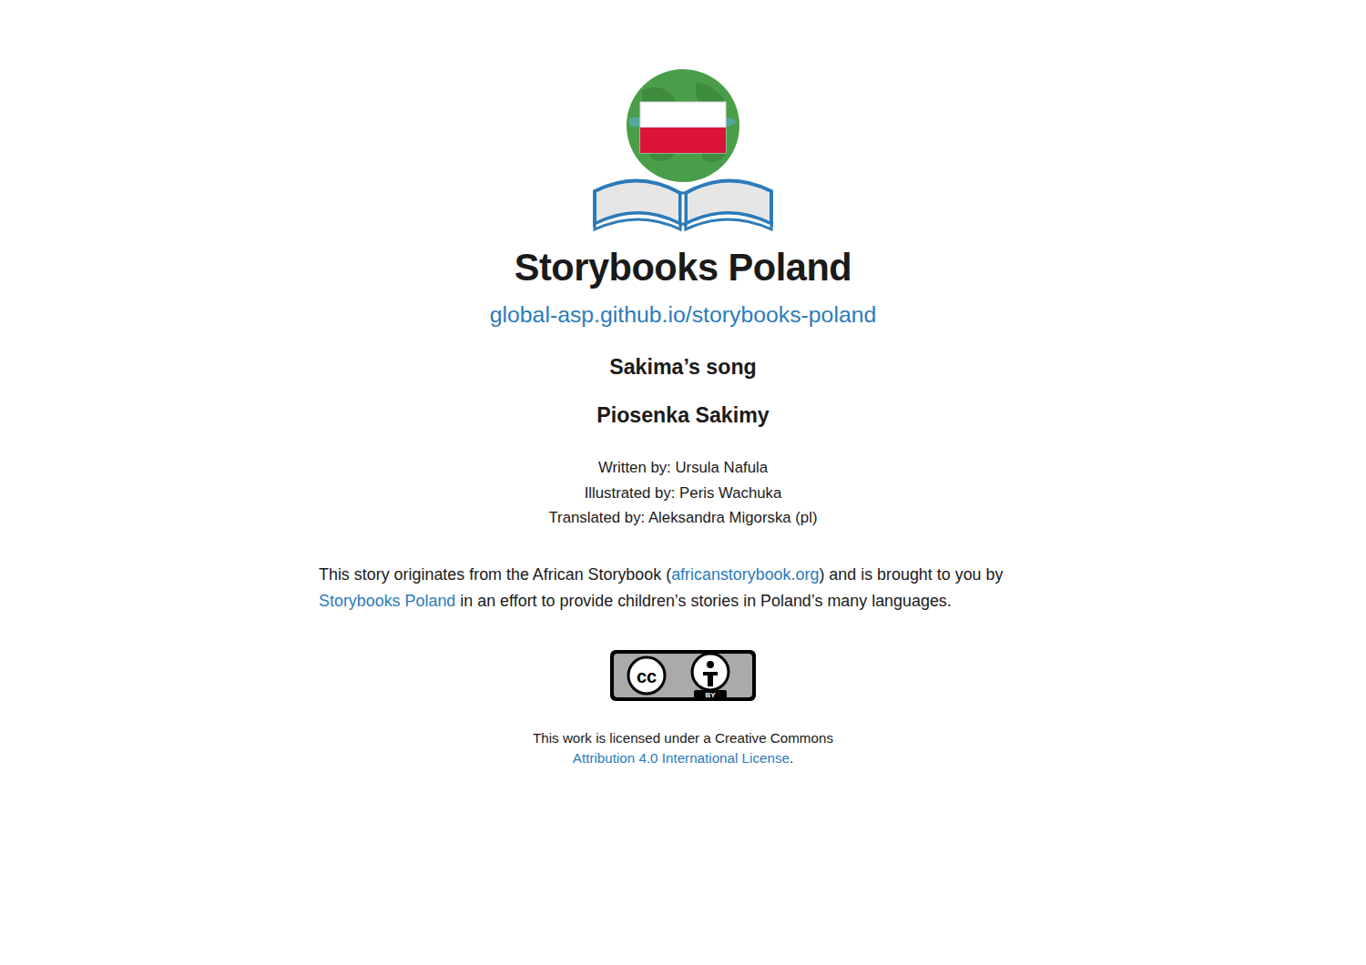Storybooks Poland
global-asp.github.io/storybooks-poland
Sakima’s song
Piosenka Sakimy
Written by: Ursula Nafula
Illustrated by: Peris Wachuka
Translated by: Aleksandra Migorska (pl)
This story originates from the African Storybook (africanstorybook.org) and is brought to you by Storybooks Poland in an effort to provide children’s stories in Poland’s many languages.
cc BY
This work is licensed under a Creative Commons
Attribution 4.0 International License.